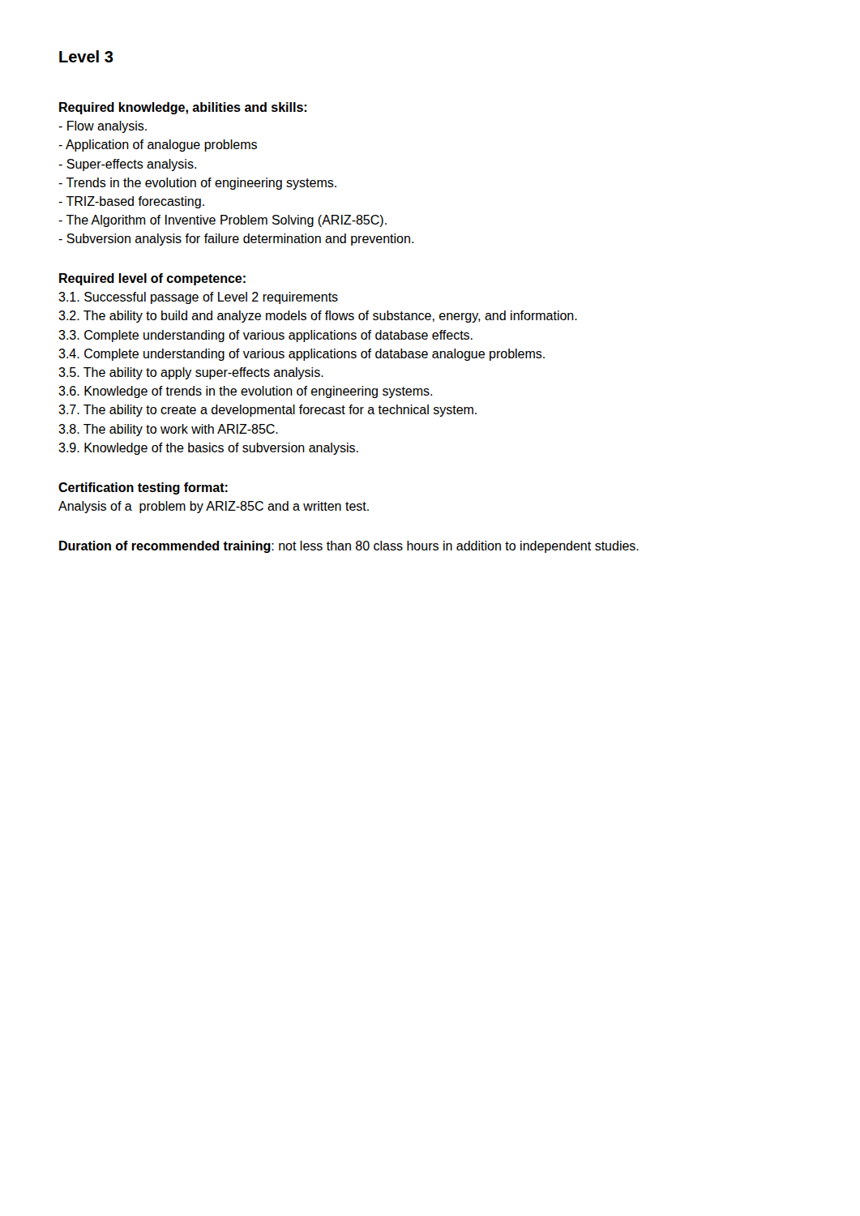Level 3
Required knowledge, abilities and skills:
- Flow analysis.
- Application of analogue problems
- Super-effects analysis.
- Trends in the evolution of engineering systems.
- TRIZ-based forecasting.
- The Algorithm of Inventive Problem Solving (ARIZ-85C).
- Subversion analysis for failure determination and prevention.
Required level of competence:
3.1. Successful passage of Level 2 requirements
3.2. The ability to build and analyze models of flows of substance, energy, and information.
3.3. Complete understanding of various applications of database effects.
3.4. Complete understanding of various applications of database analogue problems.
3.5. The ability to apply super-effects analysis.
3.6. Knowledge of trends in the evolution of engineering systems.
3.7. The ability to create a developmental forecast for a technical system.
3.8. The ability to work with ARIZ-85C.
3.9. Knowledge of the basics of subversion analysis.
Certification testing format:
Analysis of a problem by ARIZ-85C and a written test.
Duration of recommended training: not less than 80 class hours in addition to independent studies.